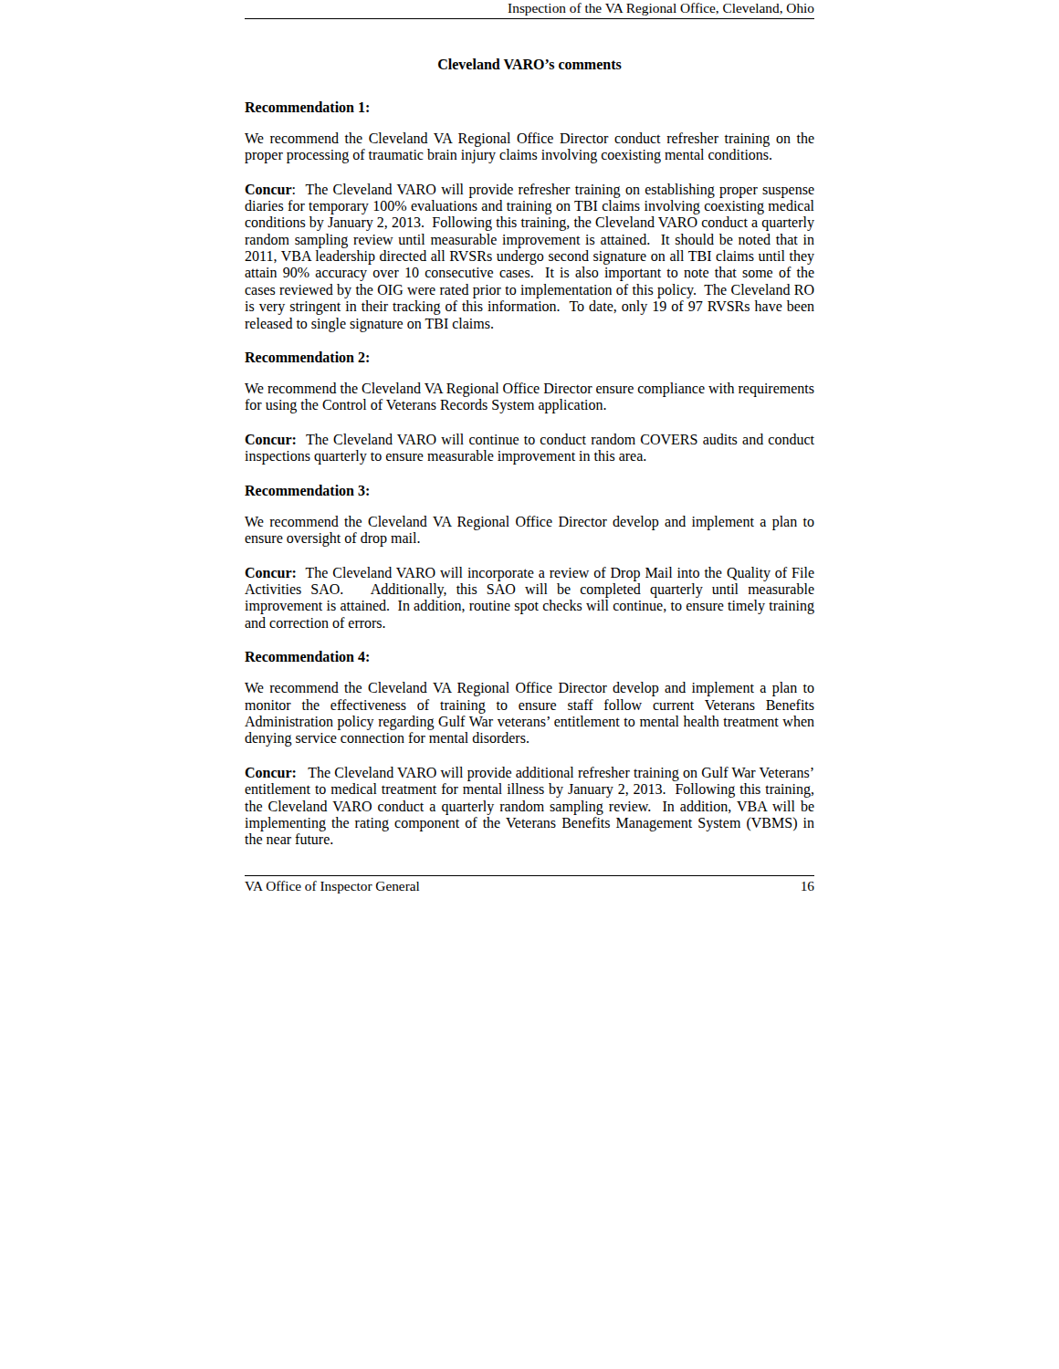Inspection of the VA Regional Office, Cleveland, Ohio
Cleveland VARO’s comments
Recommendation 1:
We recommend the Cleveland VA Regional Office Director conduct refresher training on the proper processing of traumatic brain injury claims involving coexisting mental conditions.
Concur: The Cleveland VARO will provide refresher training on establishing proper suspense diaries for temporary 100% evaluations and training on TBI claims involving coexisting medical conditions by January 2, 2013. Following this training, the Cleveland VARO conduct a quarterly random sampling review until measurable improvement is attained. It should be noted that in 2011, VBA leadership directed all RVSRs undergo second signature on all TBI claims until they attain 90% accuracy over 10 consecutive cases. It is also important to note that some of the cases reviewed by the OIG were rated prior to implementation of this policy. The Cleveland RO is very stringent in their tracking of this information. To date, only 19 of 97 RVSRs have been released to single signature on TBI claims.
Recommendation 2:
We recommend the Cleveland VA Regional Office Director ensure compliance with requirements for using the Control of Veterans Records System application.
Concur: The Cleveland VARO will continue to conduct random COVERS audits and conduct inspections quarterly to ensure measurable improvement in this area.
Recommendation 3:
We recommend the Cleveland VA Regional Office Director develop and implement a plan to ensure oversight of drop mail.
Concur: The Cleveland VARO will incorporate a review of Drop Mail into the Quality of File Activities SAO. Additionally, this SAO will be completed quarterly until measurable improvement is attained. In addition, routine spot checks will continue, to ensure timely training and correction of errors.
Recommendation 4:
We recommend the Cleveland VA Regional Office Director develop and implement a plan to monitor the effectiveness of training to ensure staff follow current Veterans Benefits Administration policy regarding Gulf War veterans’ entitlement to mental health treatment when denying service connection for mental disorders.
Concur: The Cleveland VARO will provide additional refresher training on Gulf War Veterans’ entitlement to medical treatment for mental illness by January 2, 2013. Following this training, the Cleveland VARO conduct a quarterly random sampling review. In addition, VBA will be implementing the rating component of the Veterans Benefits Management System (VBMS) in the near future.
VA Office of Inspector General
16